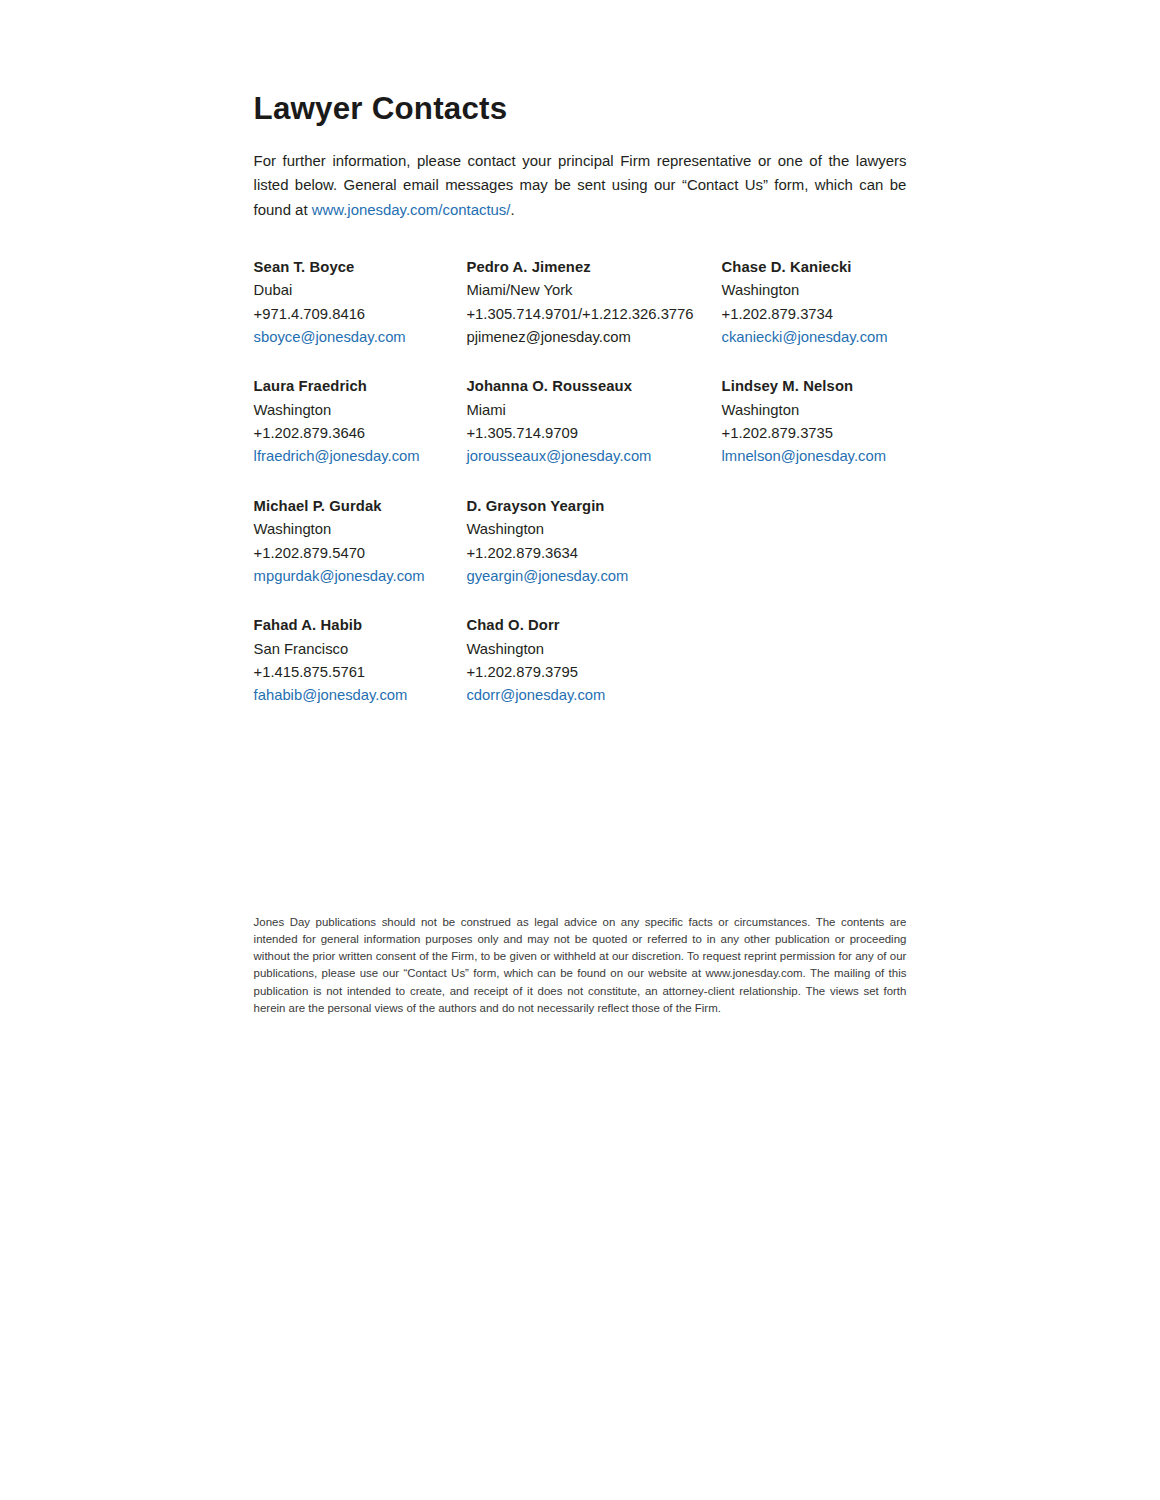Lawyer Contacts
For further information, please contact your principal Firm representative or one of the lawyers listed below. General email messages may be sent using our “Contact Us” form, which can be found at www.jonesday.com/contactus/.
Sean T. Boyce Dubai +971.4.709.8416 sboyce@jonesday.com
Pedro A. Jimenez Miami/New York +1.305.714.9701/+1.212.326.3776 pjimenez@jonesday.com
Chase D. Kaniecki Washington +1.202.879.3734 ckaniecki@jonesday.com
Laura Fraedrich Washington +1.202.879.3646 lfraedrich@jonesday.com
Johanna O. Rousseaux Miami +1.305.714.9709 jorousseaux@jonesday.com
Lindsey M. Nelson Washington +1.202.879.3735 lmnelson@jonesday.com
Michael P. Gurdak Washington +1.202.879.5470 mpgurdak@jonesday.com
D. Grayson Yeargin Washington +1.202.879.3634 gyeargin@jonesday.com
Fahad A. Habib San Francisco +1.415.875.5761 fahabib@jonesday.com
Chad O. Dorr Washington +1.202.879.3795 cdorr@jonesday.com
Jones Day publications should not be construed as legal advice on any specific facts or circumstances. The contents are intended for general information purposes only and may not be quoted or referred to in any other publication or proceeding without the prior written consent of the Firm, to be given or withheld at our discretion. To request reprint permission for any of our publications, please use our “Contact Us” form, which can be found on our website at www.jonesday.com. The mailing of this publication is not intended to create, and receipt of it does not constitute, an attorney-client relationship. The views set forth herein are the personal views of the authors and do not necessarily reflect those of the Firm.